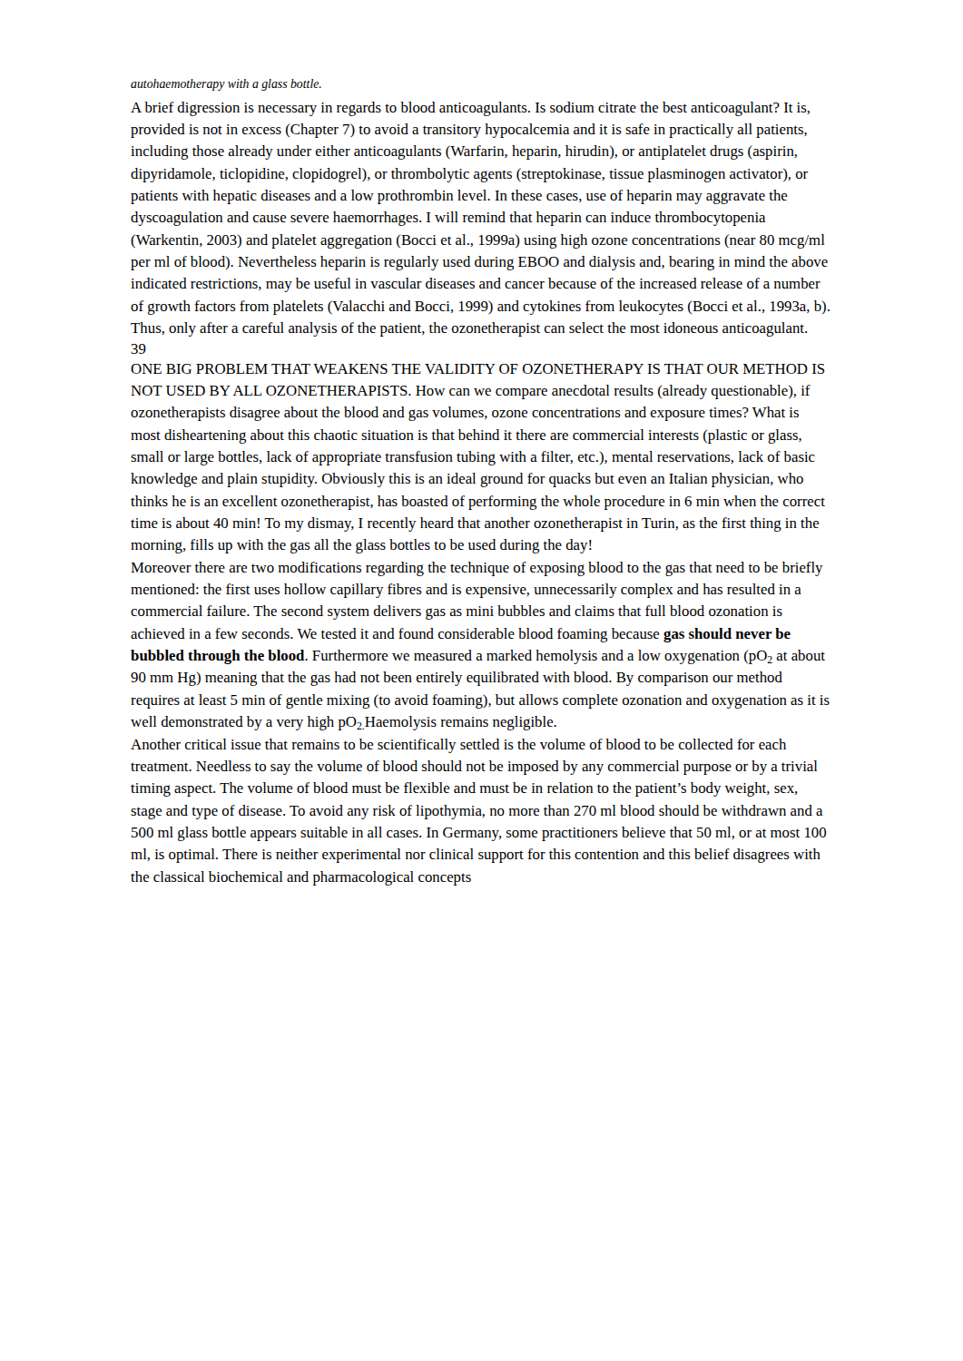autohaemotherapy with a glass bottle.
A brief digression is necessary in regards to blood anticoagulants. Is sodium citrate the best anticoagulant? It is, provided is not in excess (Chapter 7) to avoid a transitory hypocalcemia and it is safe in practically all patients, including those already under either anticoagulants (Warfarin, heparin, hirudin), or antiplatelet drugs (aspirin, dipyridamole, ticlopidine, clopidogrel), or thrombolytic agents (streptokinase, tissue plasminogen activator), or patients with hepatic diseases and a low prothrombin level. In these cases, use of heparin may aggravate the dyscoagulation and cause severe haemorrhages. I will remind that heparin can induce thrombocytopenia (Warkentin, 2003) and platelet aggregation (Bocci et al., 1999a) using high ozone concentrations (near 80 mcg/ml per ml of blood). Nevertheless heparin is regularly used during EBOO and dialysis and, bearing in mind the above indicated restrictions, may be useful in vascular diseases and cancer because of the increased release of a number of growth factors from platelets (Valacchi and Bocci, 1999) and cytokines from leukocytes (Bocci et al., 1993a, b). Thus, only after a careful analysis of the patient, the ozonetherapist can select the most idoneous anticoagulant.
39
One big problem that weakens the validity of ozonetherapy is that our method is not used by all ozonetherapists. How can we compare anecdotal results (already questionable), if ozonetherapists disagree about the blood and gas volumes, ozone concentrations and exposure times? What is most disheartening about this chaotic situation is that behind it there are commercial interests (plastic or glass, small or large bottles, lack of appropriate transfusion tubing with a filter, etc.), mental reservations, lack of basic knowledge and plain stupidity. Obviously this is an ideal ground for quacks but even an Italian physician, who thinks he is an excellent ozonetherapist, has boasted of performing the whole procedure in 6 min when the correct time is about 40 min! To my dismay, I recently heard that another ozonetherapist in Turin, as the first thing in the morning, fills up with the gas all the glass bottles to be used during the day!
Moreover there are two modifications regarding the technique of exposing blood to the gas that need to be briefly mentioned: the first uses hollow capillary fibres and is expensive, unnecessarily complex and has resulted in a commercial failure. The second system delivers gas as mini bubbles and claims that full blood ozonation is achieved in a few seconds. We tested it and found considerable blood foaming because gas should never be bubbled through the blood. Furthermore we measured a marked hemolysis and a low oxygenation (pO2 at about 90 mm Hg) meaning that the gas had not been entirely equilibrated with blood. By comparison our method requires at least 5 min of gentle mixing (to avoid foaming), but allows complete ozonation and oxygenation as it is well demonstrated by a very high pO2.Haemolysis remains negligible.
Another critical issue that remains to be scientifically settled is the volume of blood to be collected for each treatment. Needless to say the volume of blood should not be imposed by any commercial purpose or by a trivial timing aspect. The volume of blood must be flexible and must be in relation to the patient’s body weight, sex, stage and type of disease. To avoid any risk of lipothymia, no more than 270 ml blood should be withdrawn and a 500 ml glass bottle appears suitable in all cases. In Germany, some practitioners believe that 50 ml, or at most 100 ml, is optimal. There is neither experimental nor clinical support for this contention and this belief disagrees with the classical biochemical and pharmacological concepts